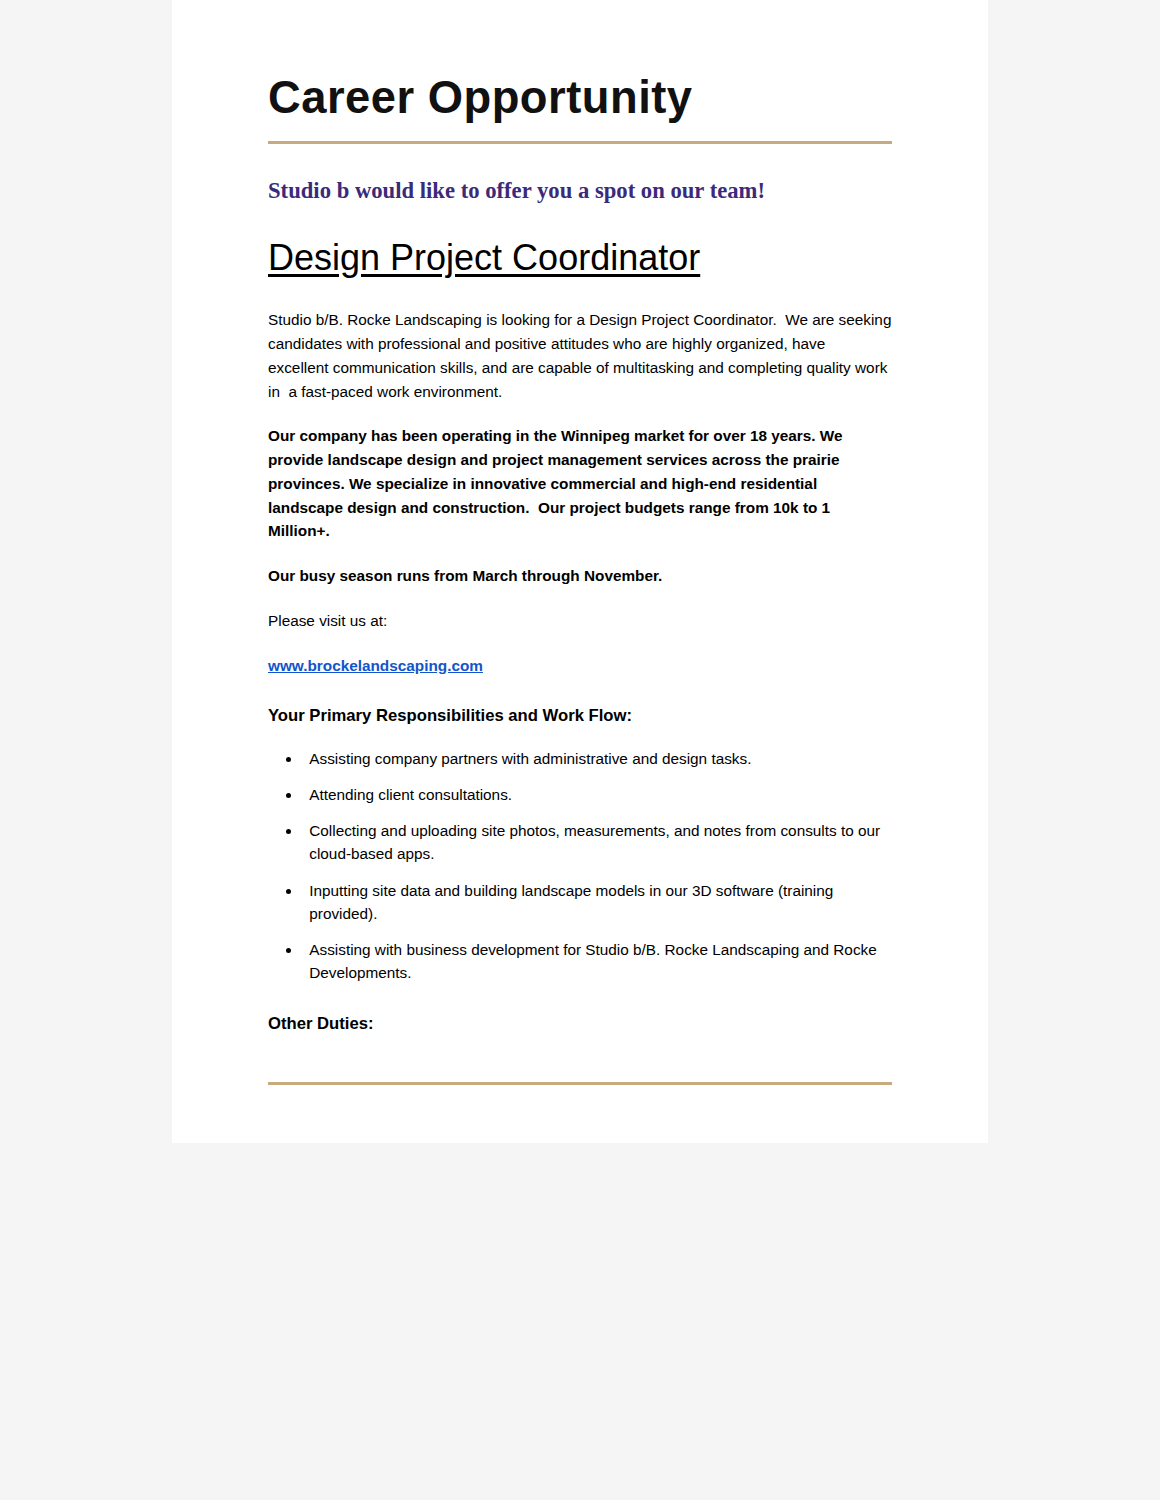Career Opportunity
Studio b would like to offer you a spot on our team!
Design Project Coordinator
Studio b/B. Rocke Landscaping is looking for a Design Project Coordinator. We are seeking candidates with professional and positive attitudes who are highly organized, have excellent communication skills, and are capable of multitasking and completing quality work in a fast-paced work environment.
Our company has been operating in the Winnipeg market for over 18 years. We provide landscape design and project management services across the prairie provinces. We specialize in innovative commercial and high-end residential landscape design and construction. Our project budgets range from 10k to 1 Million+.
Our busy season runs from March through November.
Please visit us at:
www.brockelandscaping.com
Your Primary Responsibilities and Work Flow:
Assisting company partners with administrative and design tasks.
Attending client consultations.
Collecting and uploading site photos, measurements, and notes from consults to our cloud-based apps.
Inputting site data and building landscape models in our 3D software (training provided).
Assisting with business development for Studio b/B. Rocke Landscaping and Rocke Developments.
Other Duties: